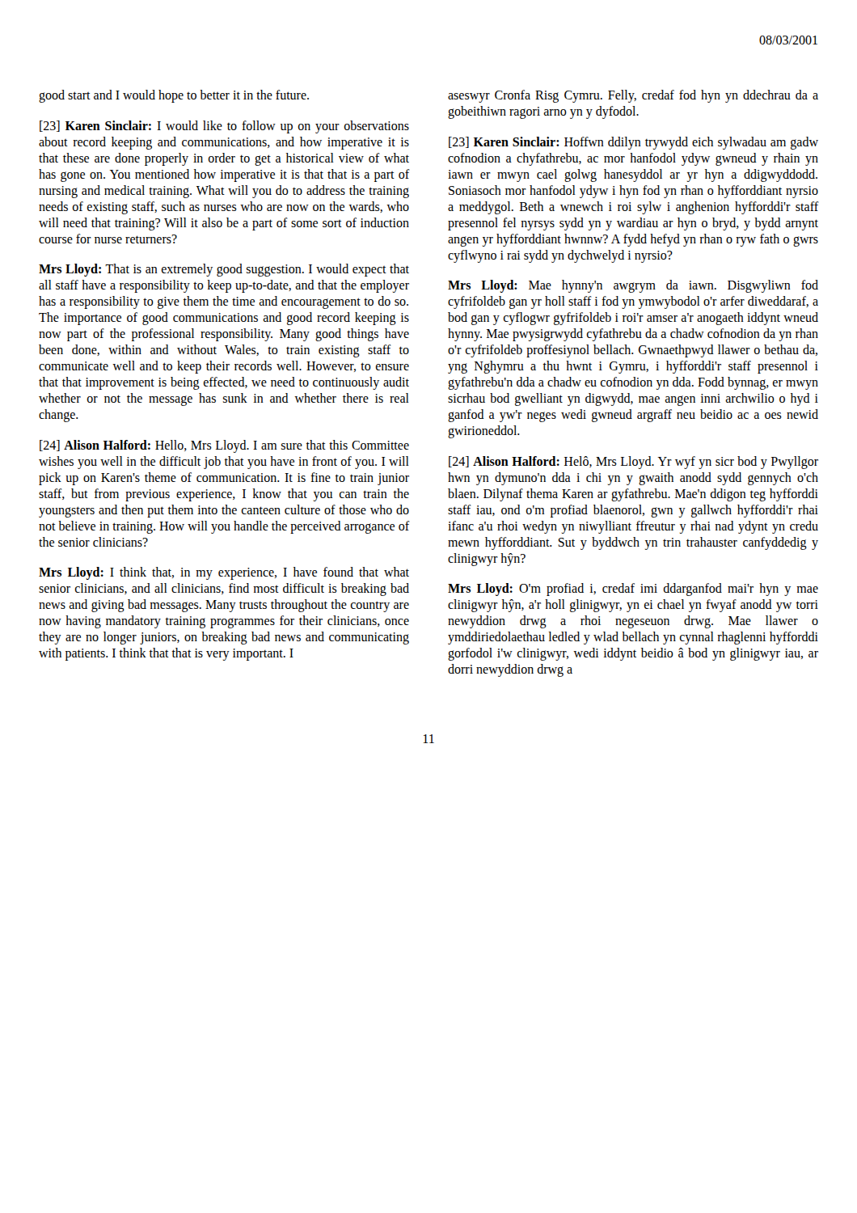08/03/2001
| good start and I would hope to better it in the future. [23] Karen Sinclair: I would like to follow up on your observations about record keeping and communications, and how imperative it is that these are done properly in order to get a historical view of what has gone on. You mentioned how imperative it is that that is a part of nursing and medical training. What will you do to address the training needs of existing staff, such as nurses who are now on the wards, who will need that training? Will it also be a part of some sort of induction course for nurse returners? Mrs Lloyd: That is an extremely good suggestion. I would expect that all staff have a responsibility to keep up-to-date, and that the employer has a responsibility to give them the time and encouragement to do so. The importance of good communications and good record keeping is now part of the professional responsibility. Many good things have been done, within and without Wales, to train existing staff to communicate well and to keep their records well. However, to ensure that that improvement is being effected, we need to continuously audit whether or not the message has sunk in and whether there is real change. [24] Alison Halford: Hello, Mrs Lloyd. I am sure that this Committee wishes you well in the difficult job that you have in front of you. I will pick up on Karen's theme of communication. It is fine to train junior staff, but from previous experience, I know that you can train the youngsters and then put them into the canteen culture of those who do not believe in training. How will you handle the perceived arrogance of the senior clinicians? Mrs Lloyd: I think that, in my experience, I have found that what senior clinicians, and all clinicians, find most difficult is breaking bad news and giving bad messages. Many trusts throughout the country are now having mandatory training programmes for their clinicians, once they are no longer juniors, on breaking bad news and communicating with patients. I think that that is very important. I | aseswyr Cronfa Risg Cymru. Felly, credaf fod hyn yn ddechrau da a gobeithiwn ragori arno yn y dyfodol. [23] Karen Sinclair: Hoffwn ddilyn trywydd eich sylwadau am gadw cofnodion a chyfathrebu, ac mor hanfodol ydyw gwneud y rhain yn iawn er mwyn cael golwg hanesyddol ar yr hyn a ddigwyddodd. Soniasoch mor hanfodol ydyw i hyn fod yn rhan o hyfforddiant nyrsio a meddygol. Beth a wnewch i roi sylw i anghenion hyfforddi'r staff presennol fel nyrsys sydd yn y wardiau ar hyn o bryd, y bydd arnynt angen yr hyfforddiant hwnnw? A fydd hefyd yn rhan o ryw fath o gwrs cyflwyno i rai sydd yn dychwelyd i nyrsio? Mrs Lloyd: Mae hynny'n awgrym da iawn. Disgwyliwn fod cyfrifoldeb gan yr holl staff i fod yn ymwybodol o'r arfer diweddaraf, a bod gan y cyflogwr gyfrifoldeb i roi'r amser a'r anogaeth iddynt wneud hynny. Mae pwysigrwydd cyfathrebu da a chadw cofnodion da yn rhan o'r cyfrifoldeb proffesiynol bellach. Gwnaethpwyd llawer o bethau da, yng Nghymru a thu hwnt i Gymru, i hyfforddi'r staff presennol i gyfathrebu'n dda a chadw eu cofnodion yn dda. Fodd bynnag, er mwyn sicrhau bod gwelliant yn digwydd, mae angen inni archwilio o hyd i ganfod a yw'r neges wedi gwneud argraff neu beidio ac a oes newid gwirioneddol. [24] Alison Halford: Helô, Mrs Lloyd. Yr wyf yn sicr bod y Pwyllgor hwn yn dymuno'n dda i chi yn y gwaith anodd sydd gennych o'ch blaen. Dilynaf thema Karen ar gyfathrebu. Mae'n ddigon teg hyfforddi staff iau, ond o'm profiad blaenorol, gwn y gallwch hyfforddi'r rhai ifanc a'u rhoi wedyn yn niwylliant ffreutur y rhai nad ydynt yn credu mewn hyfforddiant. Sut y byddwch yn trin trahauster canfyddedig y clinigwyr hŷn? Mrs Lloyd: O'm profiad i, credaf imi ddarganfod mai'r hyn y mae clinigwyr hŷn, a'r holl glinigwyr, yn ei chael yn fwyaf anodd yw torri newyddion drwg a rhoi negeseuon drwg. Mae llawer o ymddiriedolaethau ledled y wlad bellach yn cynnal rhaglenni hyfforddi gorfodol i'w clinigwyr, wedi iddynt beidio â bod yn glinigwyr iau, ar dorri newyddion drwg a |
11